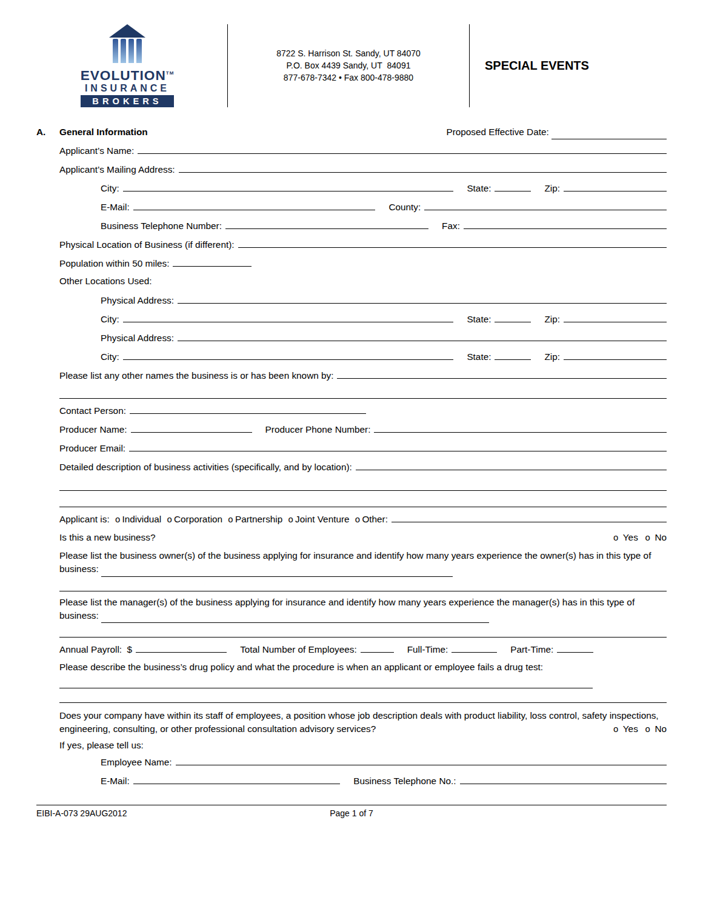EVOLUTIONTM
INSURANCE
BROKERS
8722 S. Harrison St. Sandy, UT 84070
P.O. Box 4439 Sandy, UT 84091
877-678-7342 • Fax 800-478-9880
SPECIAL EVENTS
A. General Information
Proposed Effective Date:
Applicant’s Name:
Applicant’s Mailing Address:
City: State: Zip:
E-Mail: County:
Business Telephone Number: Fax:
Physical Location of Business (if different):
Population within 50 miles:
Other Locations Used:
Physical Address:
City: State: Zip:
Physical Address:
City: State: Zip:
Please list any other names the business is or has been known by:
Contact Person:
Producer Name: Producer Phone Number:
Producer Email:
Detailed description of business activities (specifically, and by location):
Applicant is: o Individual o Corporation o Partnership o Joint Venture o Other:
Is this a new business? o Yes o No
Please list the business owner(s) of the business applying for insurance and identify how many years experience the owner(s) has in this type of business:
Please list the manager(s) of the business applying for insurance and identify how many years experience the manager(s) has in this type of business:
Annual Payroll: $ Total Number of Employees: Full-Time: Part-Time:
Please describe the business’s drug policy and what the procedure is when an applicant or employee fails a drug test:
Does your company have within its staff of employees, a position whose job description deals with product liability, loss control, safety inspections, engineering, consulting, or other professional consultation advisory services? o Yes o No
If yes, please tell us:
Employee Name:
E-Mail: Business Telephone No.:
EIBI-A-073 29AUG2012
Page 1 of 7